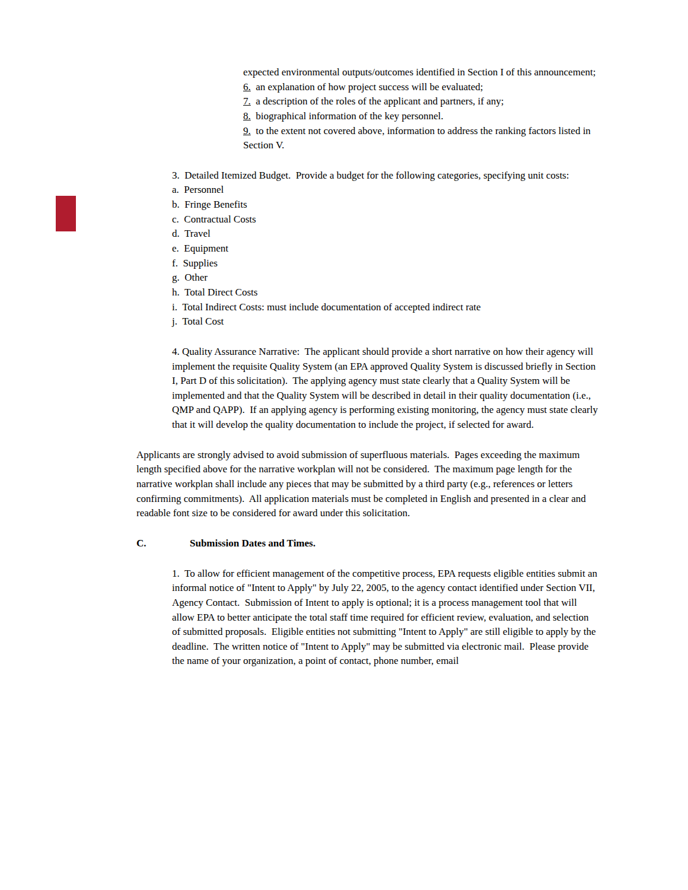US EPA ARCHIVE DOCUMENT
expected environmental outputs/outcomes identified in Section I of this announcement;
6. an explanation of how project success will be evaluated;
7. a description of the roles of the applicant and partners, if any;
8. biographical information of the key personnel.
9. to the extent not covered above, information to address the ranking factors listed in Section V.
3. Detailed Itemized Budget. Provide a budget for the following categories, specifying unit costs:
a. Personnel
b. Fringe Benefits
c. Contractual Costs
d. Travel
e. Equipment
f. Supplies
g. Other
h. Total Direct Costs
i. Total Indirect Costs: must include documentation of accepted indirect rate
j. Total Cost
4. Quality Assurance Narrative: The applicant should provide a short narrative on how their agency will implement the requisite Quality System (an EPA approved Quality System is discussed briefly in Section I, Part D of this solicitation). The applying agency must state clearly that a Quality System will be implemented and that the Quality System will be described in detail in their quality documentation (i.e., QMP and QAPP). If an applying agency is performing existing monitoring, the agency must state clearly that it will develop the quality documentation to include the project, if selected for award.
Applicants are strongly advised to avoid submission of superfluous materials. Pages exceeding the maximum length specified above for the narrative workplan will not be considered. The maximum page length for the narrative workplan shall include any pieces that may be submitted by a third party (e.g., references or letters confirming commitments). All application materials must be completed in English and presented in a clear and readable font size to be considered for award under this solicitation.
C.
Submission Dates and Times.
1. To allow for efficient management of the competitive process, EPA requests eligible entities submit an informal notice of "Intent to Apply" by July 22, 2005, to the agency contact identified under Section VII, Agency Contact. Submission of Intent to apply is optional; it is a process management tool that will allow EPA to better anticipate the total staff time required for efficient review, evaluation, and selection of submitted proposals. Eligible entities not submitting "Intent to Apply" are still eligible to apply by the deadline. The written notice of "Intent to Apply" may be submitted via electronic mail. Please provide the name of your organization, a point of contact, phone number, email